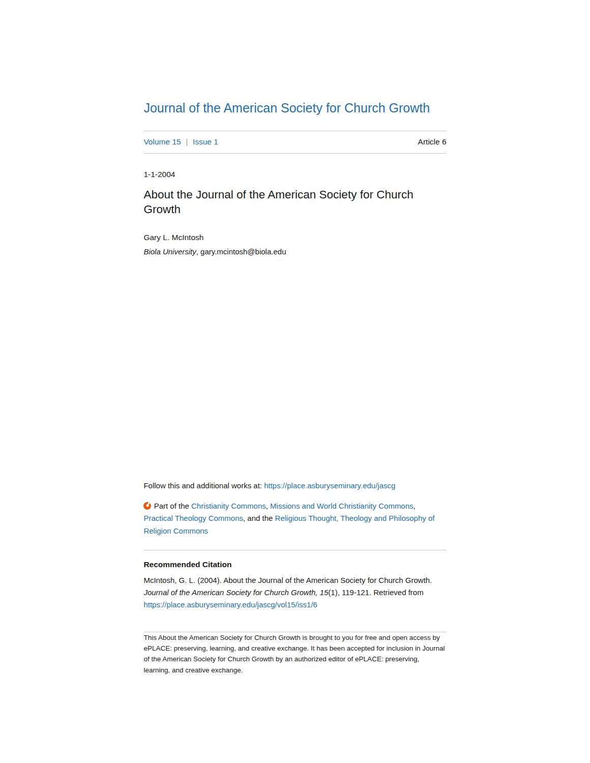Journal of the American Society for Church Growth
Volume 15 | Issue 1
Article 6
1-1-2004
About the Journal of the American Society for Church Growth
Gary L. McIntosh
Biola University, gary.mcintosh@biola.edu
Follow this and additional works at: https://place.asburyseminary.edu/jascg
Part of the Christianity Commons, Missions and World Christianity Commons, Practical Theology Commons, and the Religious Thought, Theology and Philosophy of Religion Commons
Recommended Citation
McIntosh, G. L. (2004). About the Journal of the American Society for Church Growth. Journal of the American Society for Church Growth, 15(1), 119-121. Retrieved from https://place.asburyseminary.edu/jascg/vol15/iss1/6
This About the American Society for Church Growth is brought to you for free and open access by ePLACE: preserving, learning, and creative exchange. It has been accepted for inclusion in Journal of the American Society for Church Growth by an authorized editor of ePLACE: preserving, learning, and creative exchange.